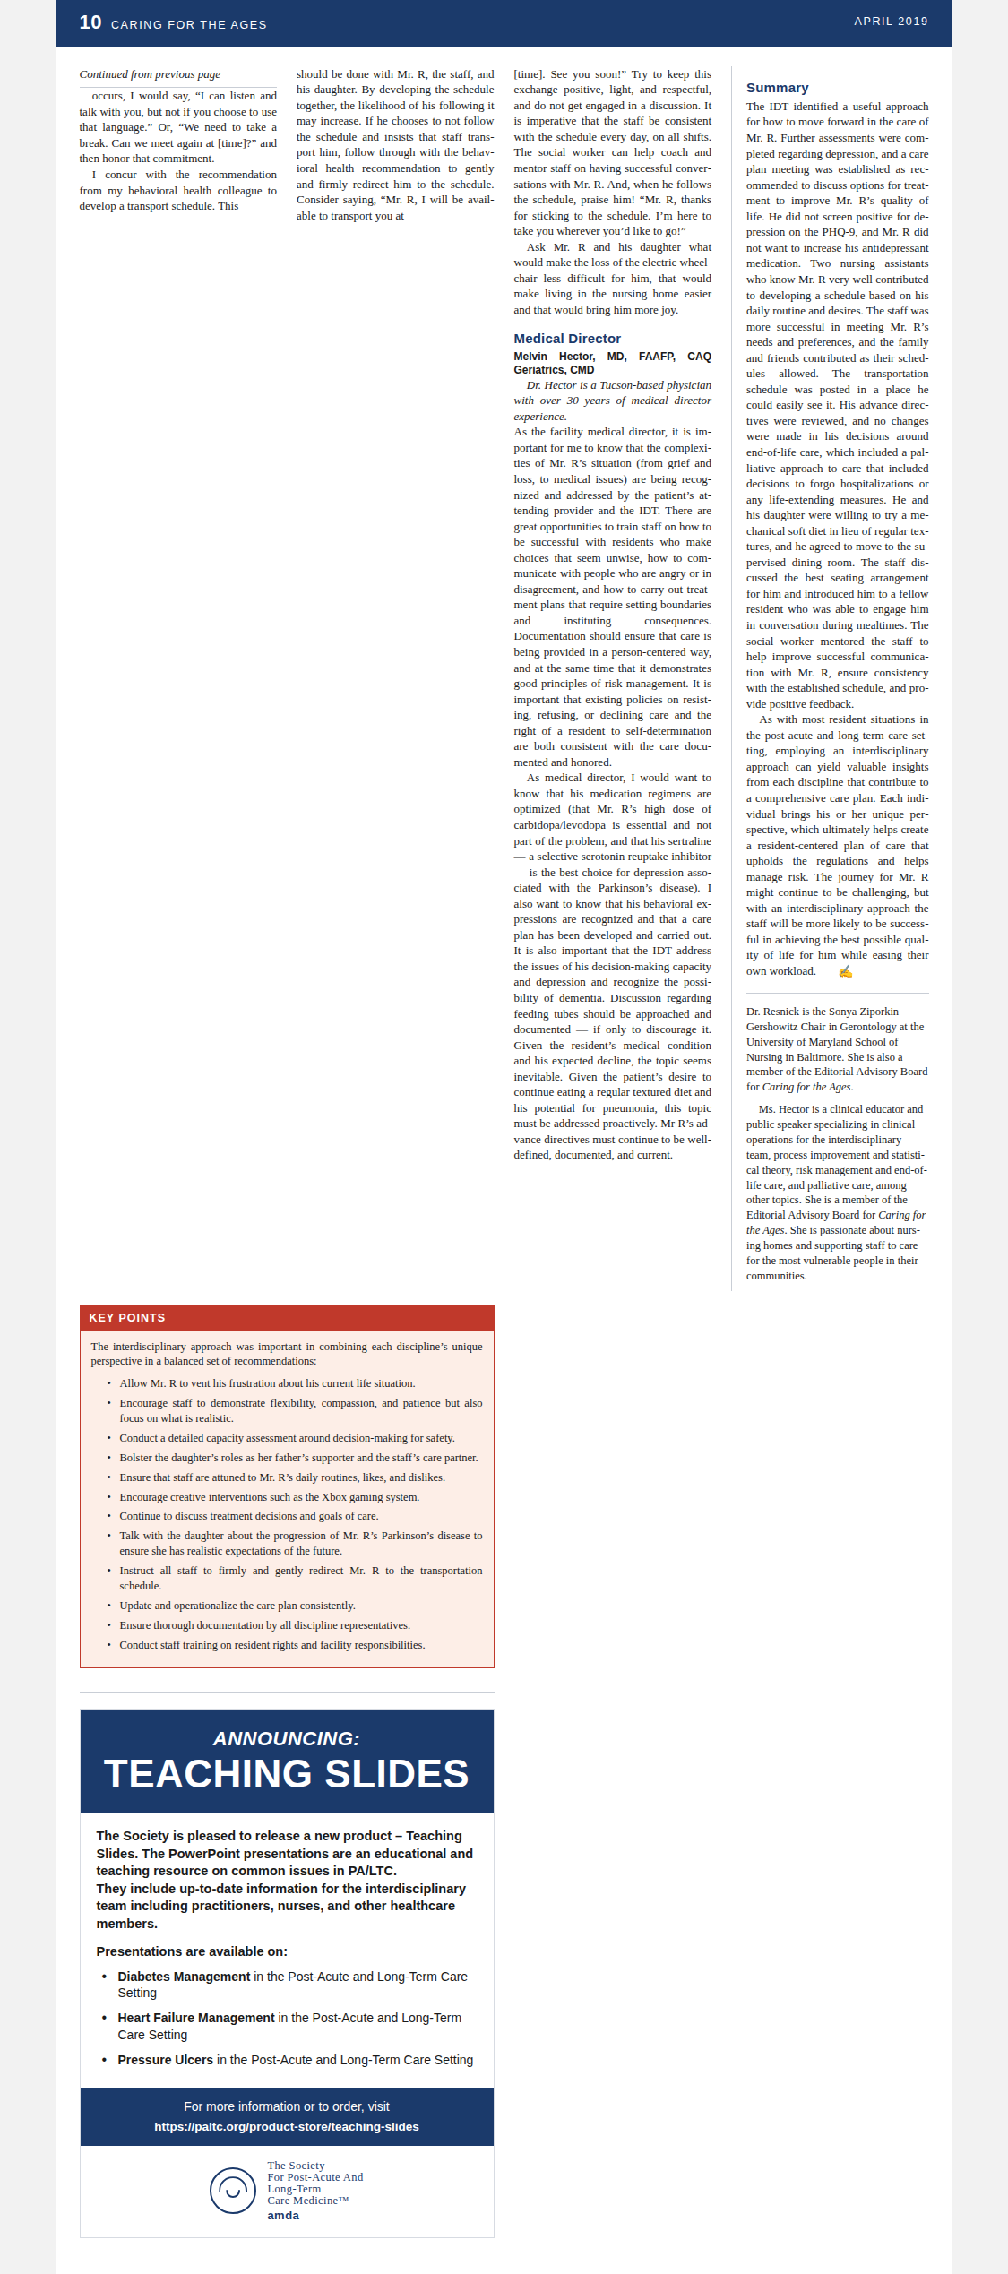10 Caring for the Ages
April 2019
Continued from previous page
occurs, I would say, “I can listen and talk with you, but not if you choose to use that language.” Or, “We need to take a break. Can we meet again at [time]?” and then honor that commitment.
I concur with the recommendation from my behavioral health colleague to develop a transport schedule. This
should be done with Mr. R, the staff, and his daughter. By developing the schedule together, the likelihood of his following it may increase. If he chooses to not follow the schedule and insists that staff transport him, follow through with the behavioral health recommendation to gently and firmly redirect him to the schedule. Consider saying, “Mr. R, I will be available to transport you at
[time]. See you soon!” Try to keep this exchange positive, light, and respectful, and do not get engaged in a discussion. It is imperative that the staff be consistent with the schedule every day, on all shifts. The social worker can help coach and mentor staff on having successful conversations with Mr. R. And, when he follows the schedule, praise him! “Mr. R, thanks for sticking to the schedule. I’m here to take you wherever you’d like to go!”
Ask Mr. R and his daughter what would make the loss of the electric wheelchair less difficult for him, that would make living in the nursing home easier and that would bring him more joy.
Medical Director
Melvin Hector, MD, FAAFP, CAQ Geriatrics, CMD
Dr. Hector is a Tucson-based physician with over 30 years of medical director experience.
As the facility medical director, it is important for me to know that the complexities of Mr. R’s situation (from grief and loss, to medical issues) are being recognized and addressed by the patient’s attending provider and the IDT. There are great opportunities to train staff on how to be successful with residents who make choices that seem unwise, how to communicate with people who are angry or in disagreement, and how to carry out treatment plans that require setting boundaries and instituting consequences. Documentation should ensure that care is being provided in a person-centered way, and at the same time that it demonstrates good principles of risk management. It is important that existing policies on resisting, refusing, or declining care and the right of a resident to self-determination are both consistent with the care documented and honored.
As medical director, I would want to know that his medication regimens are optimized (that Mr. R’s high dose of carbidopa/levodopa is essential and not part of the problem, and that his sertraline — a selective serotonin reuptake inhibitor — is the best choice for depression associated with the Parkinson’s disease). I also want to know that his behavioral expressions are recognized and that a care plan has been developed and carried out. It is also important that the IDT address the issues of his decision-making capacity and depression and recognize the possibility of dementia. Discussion regarding feeding tubes should be approached and documented — if only to discourage it. Given the resident’s medical condition and his expected decline, the topic seems inevitable. Given the patient’s desire to continue eating a regular textured diet and his potential for pneumonia, this topic must be addressed proactively. Mr R’s advance directives must continue to be well-defined, documented, and current.
Summary
The IDT identified a useful approach for how to move forward in the care of Mr. R. Further assessments were completed regarding depression, and a care plan meeting was established as recommended to discuss options for treatment to improve Mr. R’s quality of life. He did not screen positive for depression on the PHQ-9, and Mr. R did not want to increase his antidepressant medication. Two nursing assistants who know Mr. R very well contributed to developing a schedule based on his daily routine and desires. The staff was more successful in meeting Mr. R’s needs and preferences, and the family and friends contributed as their schedules allowed. The transportation schedule was posted in a place he could easily see it. His advance directives were reviewed, and no changes were made in his decisions around end-of-life care, which included a palliative approach to care that included decisions to forgo hospitalizations or any life-extending measures. He and his daughter were willing to try a mechanical soft diet in lieu of regular textures, and he agreed to move to the supervised dining room. The staff discussed the best seating arrangement for him and introduced him to a fellow resident who was able to engage him in conversation during mealtimes. The social worker mentored the staff to help improve successful communication with Mr. R, ensure consistency with the established schedule, and provide positive feedback.
As with most resident situations in the post-acute and long-term care setting, employing an interdisciplinary approach can yield valuable insights from each discipline that contribute to a comprehensive care plan. Each individual brings his or her unique perspective, which ultimately helps create a resident-centered plan of care that upholds the regulations and helps manage risk. The journey for Mr. R might continue to be challenging, but with an interdisciplinary approach the staff will be more likely to be successful in achieving the best possible quality of life for him while easing their own workload. ✍
Dr. Resnick is the Sonya Ziporkin Gershowitz Chair in Gerontology at the University of Maryland School of Nursing in Baltimore. She is also a member of the Editorial Advisory Board for Caring for the Ages.
Ms. Hector is a clinical educator and public speaker specializing in clinical operations for the interdisciplinary team, process improvement and statistical theory, risk management and end-of-life care, and palliative care, among other topics. She is a member of the Editorial Advisory Board for Caring for the Ages. She is passionate about nursing homes and supporting staff to care for the most vulnerable people in their communities.
Key Points
The interdisciplinary approach was important in combining each discipline’s unique perspective in a balanced set of recommendations:
Allow Mr. R to vent his frustration about his current life situation.
Encourage staff to demonstrate flexibility, compassion, and patience but also focus on what is realistic.
Conduct a detailed capacity assessment around decision-making for safety.
Bolster the daughter’s roles as her father’s supporter and the staff’s care partner.
Ensure that staff are attuned to Mr. R’s daily routines, likes, and dislikes.
Encourage creative interventions such as the Xbox gaming system.
Continue to discuss treatment decisions and goals of care.
Talk with the daughter about the progression of Mr. R’s Parkinson’s disease to ensure she has realistic expectations of the future.
Instruct all staff to firmly and gently redirect Mr. R to the transportation schedule.
Update and operationalize the care plan consistently.
Ensure thorough documentation by all discipline representatives.
Conduct staff training on resident rights and facility responsibilities.
ANNOUNCING:
TEACHING SLIDES
The Society is pleased to release a new product – Teaching Slides. The PowerPoint presentations are an educational and teaching resource on common issues in PA/LTC.
They include up-to-date information for the interdisciplinary team including practitioners, nurses, and other healthcare members.
Presentations are available on:
Diabetes Management in the Post-Acute and Long-Term Care Setting
Heart Failure Management in the Post-Acute and Long-Term Care Setting
Pressure Ulcers in the Post-Acute and Long-Term Care Setting
For more information or to order, visit https://paltc.org/product-store/teaching-slides
The Society
For Post-Acute And
Long-Term
Care Medicine™
amda